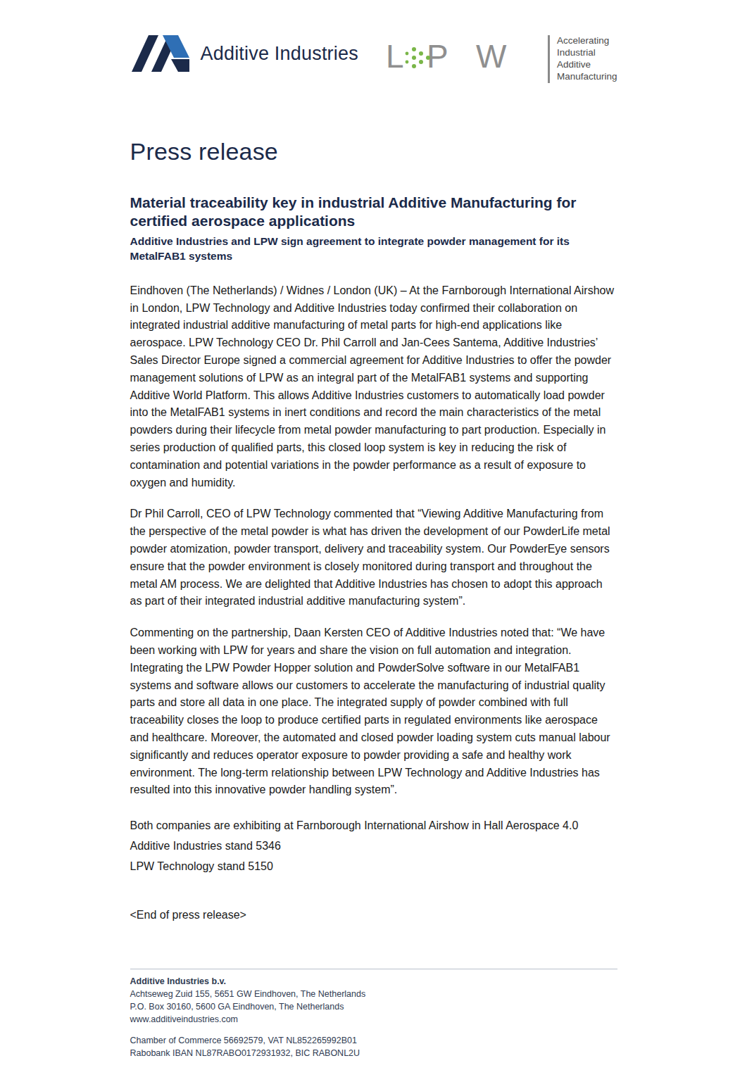Additive Industries
L P W
Accelerating
Industrial
Additive
Manufacturing
Press release
Material traceability key in industrial Additive Manufacturing for certified aerospace applications
Additive Industries and LPW sign agreement to integrate powder management for its MetalFAB1 systems
Eindhoven (The Netherlands) / Widnes / London (UK) – At the Farnborough International Airshow in London, LPW Technology and Additive Industries today confirmed their collaboration on integrated industrial additive manufacturing of metal parts for high-end applications like aerospace. LPW Technology CEO Dr. Phil Carroll and Jan-Cees Santema, Additive Industries’ Sales Director Europe signed a commercial agreement for Additive Industries to offer the powder management solutions of LPW as an integral part of the MetalFAB1 systems and supporting Additive World Platform. This allows Additive Industries customers to automatically load powder into the MetalFAB1 systems in inert conditions and record the main characteristics of the metal powders during their lifecycle from metal powder manufacturing to part production. Especially in series production of qualified parts, this closed loop system is key in reducing the risk of contamination and potential variations in the powder performance as a result of exposure to oxygen and humidity.
Dr Phil Carroll, CEO of LPW Technology commented that “Viewing Additive Manufacturing from the perspective of the metal powder is what has driven the development of our PowderLife metal powder atomization, powder transport, delivery and traceability system. Our PowderEye sensors ensure that the powder environment is closely monitored during transport and throughout the metal AM process. We are delighted that Additive Industries has chosen to adopt this approach as part of their integrated industrial additive manufacturing system”.
Commenting on the partnership, Daan Kersten CEO of Additive Industries noted that: “We have been working with LPW for years and share the vision on full automation and integration. Integrating the LPW Powder Hopper solution and PowderSolve software in our MetalFAB1 systems and software allows our customers to accelerate the manufacturing of industrial quality parts and store all data in one place. The integrated supply of powder combined with full traceability closes the loop to produce certified parts in regulated environments like aerospace and healthcare. Moreover, the automated and closed powder loading system cuts manual labour significantly and reduces operator exposure to powder providing a safe and healthy work environment. The long-term relationship between LPW Technology and Additive Industries has resulted into this innovative powder handling system”.
Both companies are exhibiting at Farnborough International Airshow in Hall Aerospace 4.0
Additive Industries stand 5346
LPW Technology stand 5150
<End of press release>
Additive Industries b.v.
Achtseweg Zuid 155, 5651 GW Eindhoven, The Netherlands
P.O. Box 30160, 5600 GA Eindhoven, The Netherlands
www.additiveindustries.com
Chamber of Commerce 56692579, VAT NL852265992B01
Rabobank IBAN NL87RABO0172931932, BIC RABONL2U